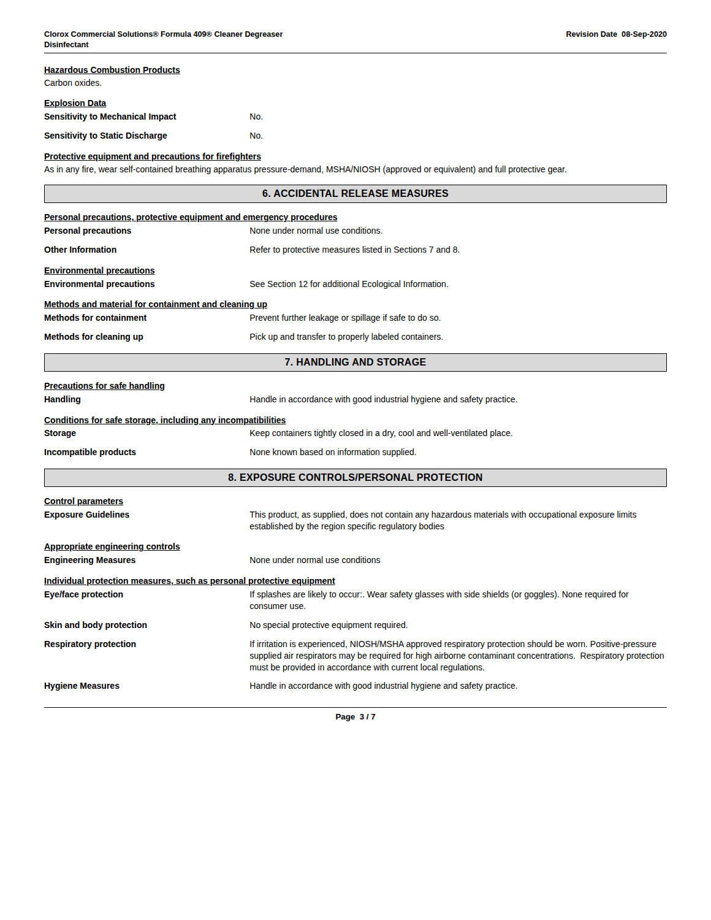Clorox Commercial Solutions® Formula 409® Cleaner Degreaser
Disinfectant
Revision Date 08-Sep-2020
Hazardous Combustion Products
Carbon oxides.
Explosion Data
| Sensitivity to Mechanical Impact | No. |
| Sensitivity to Static Discharge | No. |
Protective equipment and precautions for firefighters
As in any fire, wear self-contained breathing apparatus pressure-demand, MSHA/NIOSH (approved or equivalent) and full protective gear.
6. ACCIDENTAL RELEASE MEASURES
Personal precautions, protective equipment and emergency procedures
| Personal precautions | None under normal use conditions. |
| Other Information | Refer to protective measures listed in Sections 7 and 8. |
Environmental precautions
| Environmental precautions | See Section 12 for additional Ecological Information. |
Methods and material for containment and cleaning up
| Methods for containment | Prevent further leakage or spillage if safe to do so. |
| Methods for cleaning up | Pick up and transfer to properly labeled containers. |
7. HANDLING AND STORAGE
Precautions for safe handling
| Handling | Handle in accordance with good industrial hygiene and safety practice. |
Conditions for safe storage, including any incompatibilities
| Storage | Keep containers tightly closed in a dry, cool and well-ventilated place. |
| Incompatible products | None known based on information supplied. |
8. EXPOSURE CONTROLS/PERSONAL PROTECTION
Control parameters
| Exposure Guidelines | This product, as supplied, does not contain any hazardous materials with occupational exposure limits established by the region specific regulatory bodies |
Appropriate engineering controls
| Engineering Measures | None under normal use conditions |
Individual protection measures, such as personal protective equipment
| Eye/face protection | If splashes are likely to occur:. Wear safety glasses with side shields (or goggles). None required for consumer use. |
| Skin and body protection | No special protective equipment required. |
| Respiratory protection | If irritation is experienced, NIOSH/MSHA approved respiratory protection should be worn. Positive-pressure supplied air respirators may be required for high airborne contaminant concentrations. Respiratory protection must be provided in accordance with current local regulations. |
| Hygiene Measures | Handle in accordance with good industrial hygiene and safety practice. |
Page 3 / 7